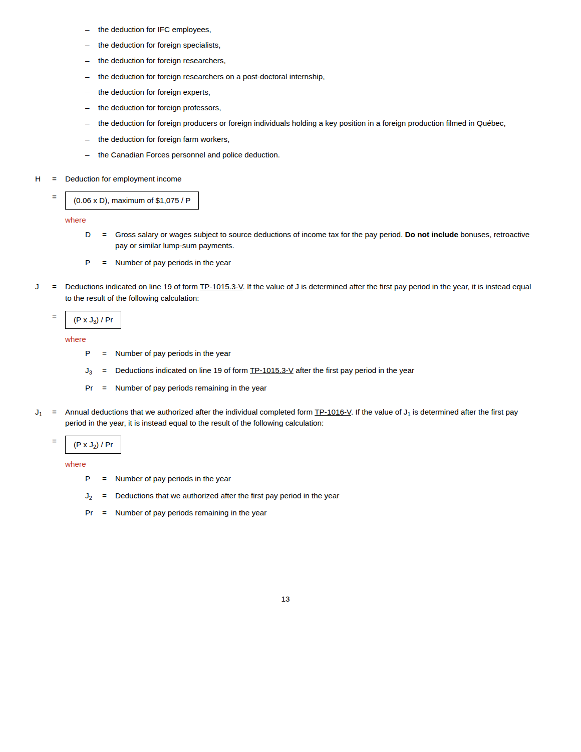the deduction for IFC employees,
the deduction for foreign specialists,
the deduction for foreign researchers,
the deduction for foreign researchers on a post-doctoral internship,
the deduction for foreign experts,
the deduction for foreign professors,
the deduction for foreign producers or foreign individuals holding a key position in a foreign production filmed in Québec,
the deduction for foreign farm workers,
the Canadian Forces personnel and police deduction.
H
=
Deduction for employment income
=
(0.06 x D), maximum of $1,075 / P
where
D
=
Gross salary or wages subject to source deductions of income tax for the pay period. Do not include bonuses, retroactive pay or similar lump-sum payments.
P
=
Number of pay periods in the year
J
=
Deductions indicated on line 19 of form TP-1015.3-V. If the value of J is determined after the first pay period in the year, it is instead equal to the result of the following calculation:
=
(P x J3) / Pr
where
P
=
Number of pay periods in the year
J3
=
Deductions indicated on line 19 of form TP-1015.3-V after the first pay period in the year
Pr
=
Number of pay periods remaining in the year
J1
=
Annual deductions that we authorized after the individual completed form TP-1016-V. If the value of J1 is determined after the first pay period in the year, it is instead equal to the result of the following calculation:
=
(P x J2) / Pr
where
P
=
Number of pay periods in the year
J2
=
Deductions that we authorized after the first pay period in the year
Pr
=
Number of pay periods remaining in the year
13